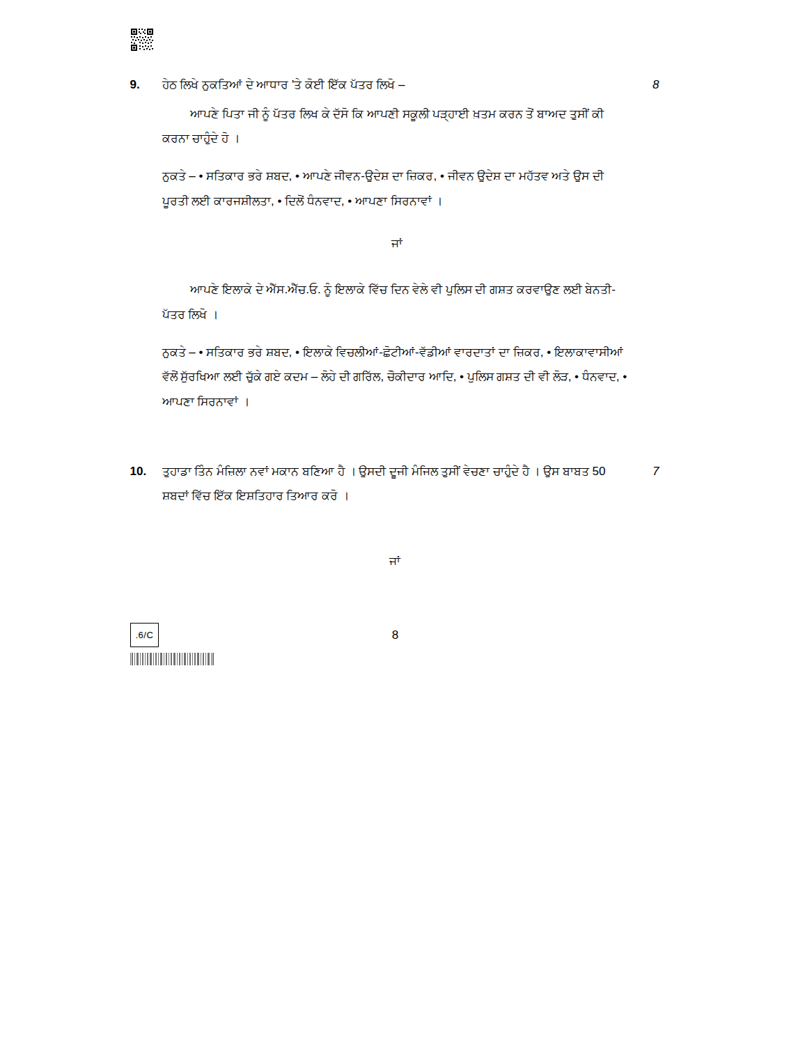9.
ਹੇਠ ਲਿਖੇ ਨੁਕਤਿਆਂ ਦੇ ਆਧਾਰ 'ਤੇ ਕੋਈ ਇੱਕ ਪੱਤਰ ਲਿਖੋ –
8
ਆਪਣੇ ਪਿਤਾ ਜੀ ਨੂੰ ਪੱਤਰ ਲਿਖ ਕੇ ਦੱਸੋ ਕਿ ਆਪਣੀ ਸਕੂਲੀ ਪੜ੍ਹਾਈ ਖ਼ਤਮ ਕਰਨ ਤੋਂ ਬਾਅਦ ਤੁਸੀਂ ਕੀ ਕਰਨਾ ਚਾਹੁੰਦੇ ਹੋ ।
ਨੁਕਤੇ – • ਸਤਿਕਾਰ ਭਰੇ ਸ਼ਬਦ, • ਆਪਣੇ ਜੀਵਨ-ਉਦੇਸ਼ ਦਾ ਜ਼ਿਕਰ, • ਜੀਵਨ ਉਦੇਸ਼ ਦਾ ਮਹੱਤਵ ਅਤੇ ਉਸ ਦੀ ਪੂਰਤੀ ਲਈ ਕਾਰਜਸ਼ੀਲਤਾ, • ਦਿਲੋਂ ਧੰਨਵਾਦ, • ਆਪਣਾ ਸਿਰਨਾਵਾਂ ।
ਜਾਂ
ਆਪਣੇ ਇਲਾਕੇ ਦੇ ਐੱਸ.ਐੱਚ.ਓ. ਨੂੰ ਇਲਾਕੇ ਵਿੱਚ ਦਿਨ ਵੇਲੇ ਵੀ ਪੁਲਿਸ ਦੀ ਗਸ਼ਤ ਕਰਵਾਉਣ ਲਈ ਬੇਨਤੀ-ਪੱਤਰ ਲਿਖੋ ।
ਨੁਕਤੇ – • ਸਤਿਕਾਰ ਭਰੇ ਸ਼ਬਦ, • ਇਲਾਕੇ ਵਿਚਲੀਆਂ-ਛੋਟੀਆਂ-ਵੱਡੀਆਂ ਵਾਰਦਾਤਾਂ ਦਾ ਜ਼ਿਕਰ, • ਇਲਾਕਾਵਾਸੀਆਂ ਵੱਲੋਂ ਸੁੱਰਖਿਆ ਲਈ ਚੁੱਕੇ ਗਏ ਕਦਮ – ਲੋਹੇ ਦੀ ਗਰਿੱਲ, ਚੌਕੀਦਾਰ ਆਦਿ, • ਪੁਲਿਸ ਗਸ਼ਤ ਦੀ ਵੀ ਲੋੜ, • ਧੰਨਵਾਦ, • ਆਪਣਾ ਸਿਰਨਾਵਾਂ ।
10.
ਤੁਹਾਡਾ ਤਿੰਨ ਮੰਜ਼ਿਲਾ ਨਵਾਂ ਮਕਾਨ ਬਣਿਆ ਹੈ । ਉਸਦੀ ਦੂਜੀ ਮੰਜਿਲ ਤੁਸੀਂ ਵੇਚਣਾ ਚਾਹੁੰਦੇ ਹੈ । ਉਸ ਬਾਬਤ 50 ਸ਼ਬਦਾਂ ਵਿੱਚ ਇੱਕ ਇਸ਼ਤਿਹਾਰ ਤਿਆਰ ਕਰੋ ।
7
ਜਾਂ
.6/C
8